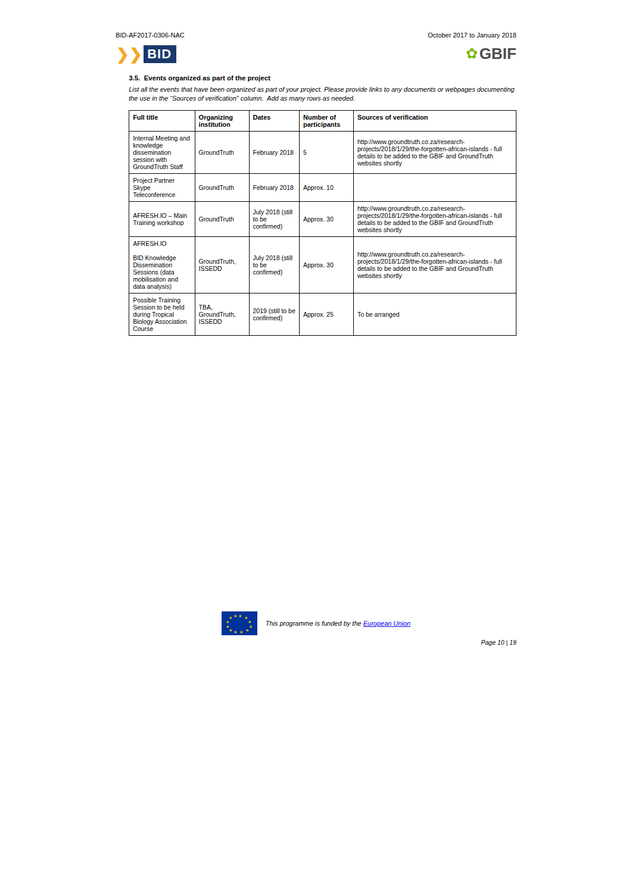BID-AF2017-0306-NAC
October 2017 to January 2018
❯❯BID
✿GBIF
3.5. Events organized as part of the project
List all the events that have been organized as part of your project. Please provide links to any documents or webpages documenting the use in the “Sources of verification” column. Add as many rows as needed.
| Full title | Organizing institution | Dates | Number of participants | Sources of verification |
| --- | --- | --- | --- | --- |
| Internal Meeting and knowledge dissemination session with GroundTruth Staff | GroundTruth | February 2018 | 5 | http://www.groundtruth.co.za/research-projects/2018/1/29/the-forgotten-african-islands - full details to be added to the GBIF and GroundTruth websites shortly |
| Project Partner Skype Teleconference | GroundTruth | February 2018 | Approx. 10 | |
| AFRESH.IO – Main Training workshop | GroundTruth | July 2018 (still to be confirmed) | Approx. 30 | http://www.groundtruth.co.za/research-projects/2018/1/29/the-forgotten-african-islands - full details to be added to the GBIF and GroundTruth websites shortly |
| AFRESH.IO BID Knowledge Dissemination Sessions (data mobilisation and data analysis) | GroundTruth, ISSEDD | July 2018 (still to be confirmed) | Approx. 30 | http://www.groundtruth.co.za/research-projects/2018/1/29/the-forgotten-african-islands - full details to be added to the GBIF and GroundTruth websites shortly |
| Possible Training Session to be held during Tropical Biology Association Course | TBA, GroundTruth, ISSEDD | 2019 (still to be confirmed) | Approx. 25 | To be arranged |
★ ★ ★ ★ ★ ★ ★ ★ ★ ★ ★ ★
This programme is funded by the European Union
Page 10 | 19